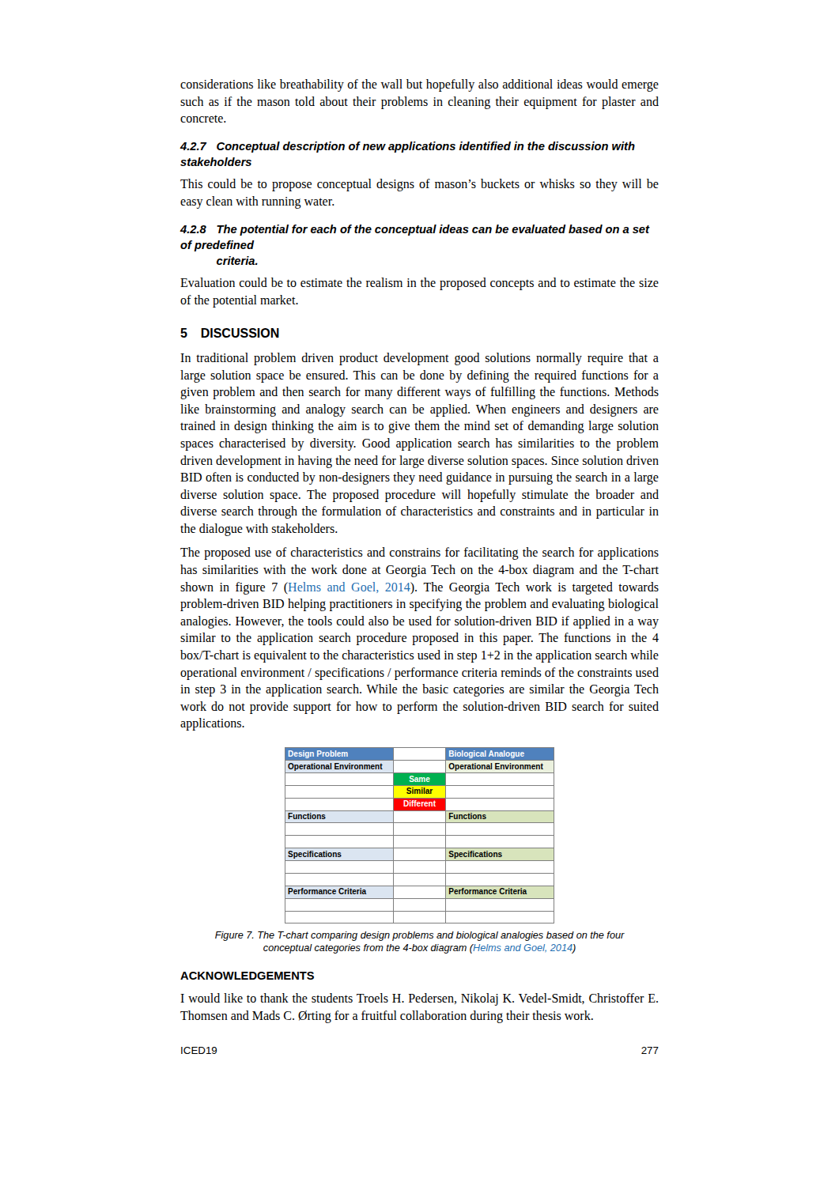considerations like breathability of the wall but hopefully also additional ideas would emerge such as if the mason told about their problems in cleaning their equipment for plaster and concrete.
4.2.7 Conceptual description of new applications identified in the discussion with stakeholders
This could be to propose conceptual designs of mason’s buckets or whisks so they will be easy clean with running water.
4.2.8 The potential for each of the conceptual ideas can be evaluated based on a set of predefinedcriteria.
Evaluation could be to estimate the realism in the proposed concepts and to estimate the size of the potential market.
5 DISCUSSION
In traditional problem driven product development good solutions normally require that a large solution space be ensured. This can be done by defining the required functions for a given problem and then search for many different ways of fulfilling the functions. Methods like brainstorming and analogy search can be applied. When engineers and designers are trained in design thinking the aim is to give them the mind set of demanding large solution spaces characterised by diversity. Good application search has similarities to the problem driven development in having the need for large diverse solution spaces. Since solution driven BID often is conducted by non-designers they need guidance in pursuing the search in a large diverse solution space. The proposed procedure will hopefully stimulate the broader and diverse search through the formulation of characteristics and constraints and in particular in the dialogue with stakeholders.
The proposed use of characteristics and constrains for facilitating the search for applications has similarities with the work done at Georgia Tech on the 4-box diagram and the T-chart shown in figure 7 (Helms and Goel, 2014). The Georgia Tech work is targeted towards problem-driven BID helping practitioners in specifying the problem and evaluating biological analogies. However, the tools could also be used for solution-driven BID if applied in a way similar to the application search procedure proposed in this paper. The functions in the 4 box/T-chart is equivalent to the characteristics used in step 1+2 in the application search while operational environment / specifications / performance criteria reminds of the constraints used in step 3 in the application search. While the basic categories are similar the Georgia Tech work do not provide support for how to perform the solution-driven BID search for suited applications.
| Design Problem | | Biological Analogue |
| Operational Environment | | Operational Environment |
| | Same | |
| | Similar | |
| | Different | |
| Functions | | Functions |
| Specifications | | Specifications |
| Performance Criteria | | Performance Criteria |
Figure 7. The T-chart comparing design problems and biological analogies based on the four conceptual categories from the 4-box diagram (Helms and Goel, 2014)
ACKNOWLEDGEMENTS
I would like to thank the students Troels H. Pedersen, Nikolaj K. Vedel-Smidt, Christoffer E. Thomsen and Mads C. Ørting for a fruitful collaboration during their thesis work.
ICED19 277